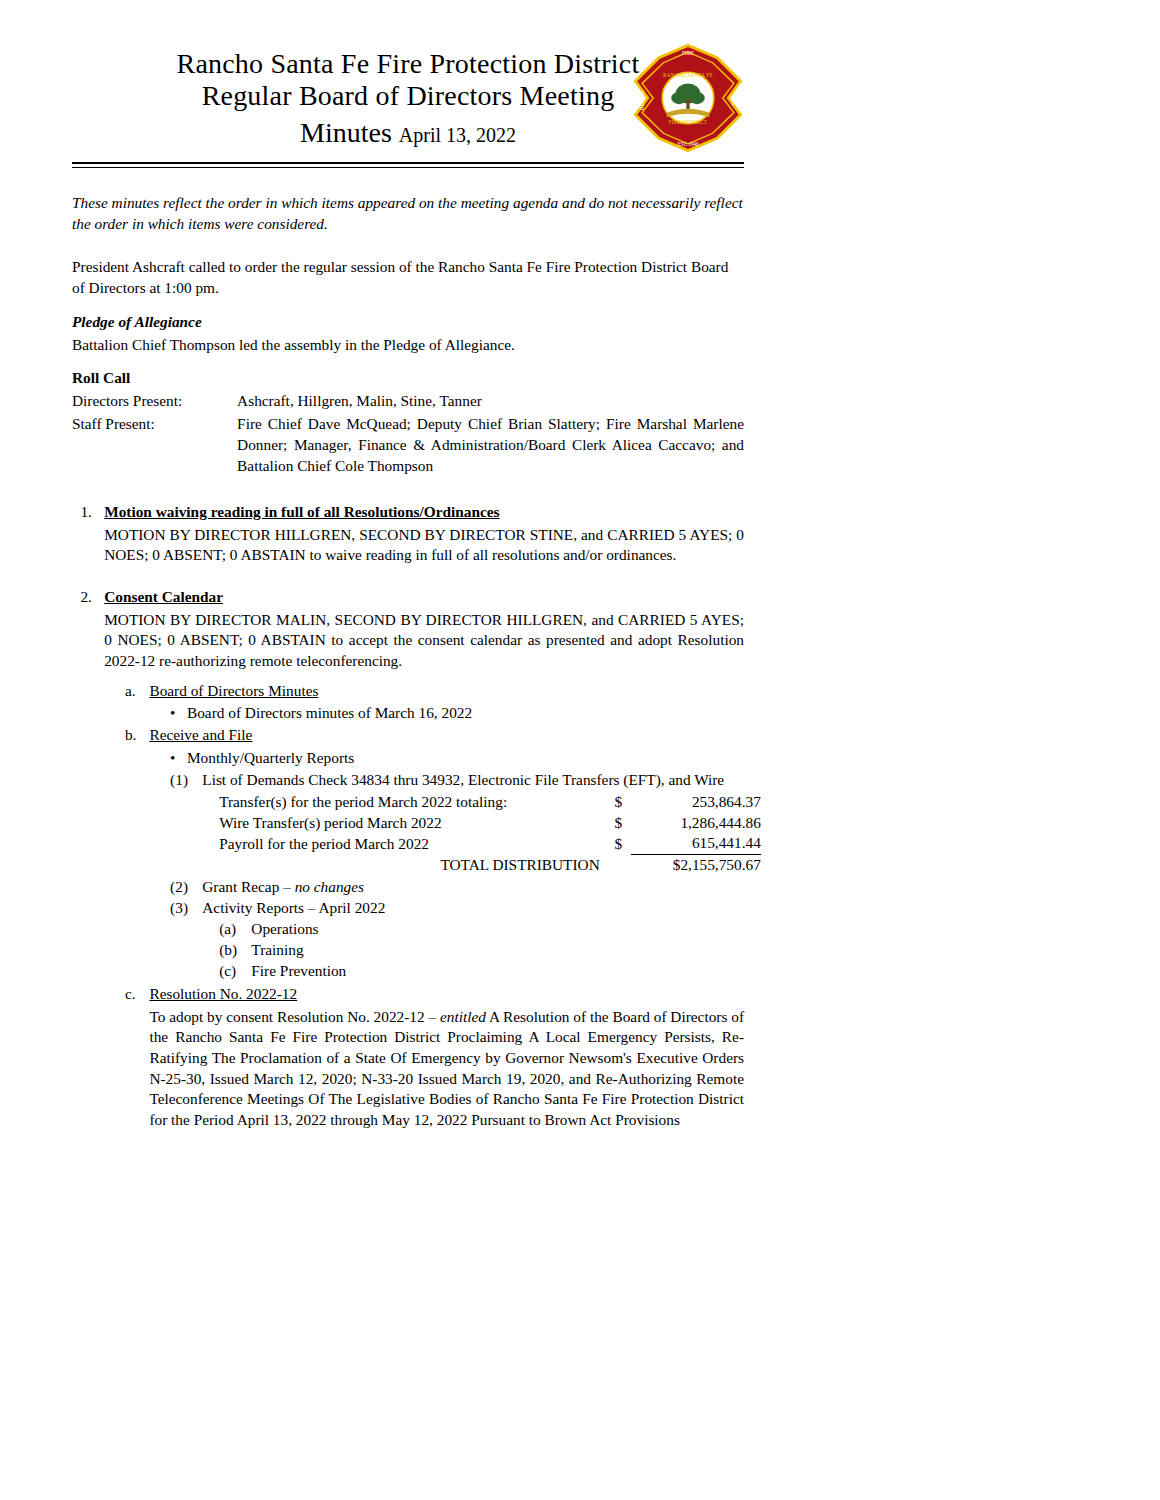RANCHO SANTA FE FIRE DISTRICT RESCUE EMS FIRE EST. 1946
Rancho Santa Fe Fire Protection District Regular Board of Directors Meeting
Minutes April 13, 2022
These minutes reflect the order in which items appeared on the meeting agenda and do not necessarily reflect the order in which items were considered.
President Ashcraft called to order the regular session of the Rancho Santa Fe Fire Protection District Board of Directors at 1:00 pm.
Pledge of Allegiance
Battalion Chief Thompson led the assembly in the Pledge of Allegiance.
Roll Call
| Directors Present: | Ashcraft, Hillgren, Malin, Stine, Tanner |
| Staff Present: | Fire Chief Dave McQuead; Deputy Chief Brian Slattery; Fire Marshal Marlene Donner; Manager, Finance & Administration/Board Clerk Alicea Caccavo; and Battalion Chief Cole Thompson |
Motion waiving reading in full of all Resolutions/Ordinances
MOTION BY DIRECTOR HILLGREN, SECOND BY DIRECTOR STINE, and CARRIED 5 AYES; 0 NOES; 0 ABSENT; 0 ABSTAIN to waive reading in full of all resolutions and/or ordinances.
Consent Calendar
MOTION BY DIRECTOR MALIN, SECOND BY DIRECTOR HILLGREN, and CARRIED 5 AYES; 0 NOES; 0 ABSENT; 0 ABSTAIN to accept the consent calendar as presented and adopt Resolution 2022-12 re-authorizing remote teleconferencing.
Board of Directors Minutes
Board of Directors minutes of March 16, 2022
Receive and File
Monthly/Quarterly Reports
List of Demands Check 34834 thru 34932, Electronic File Transfers (EFT), and Wire
| Transfer(s) for the period March 2022 totaling: | $ | 253,864.37 |
| Wire Transfer(s) period March 2022 | $ | 1,286,444.86 |
| Payroll for the period March 2022 | $ | 615,441.44 |
| TOTAL DISTRIBUTION | | $2,155,750.67 |
Grant Recap – no changes
Activity Reports – April 2022
Operations
Training
Fire Prevention
Resolution No. 2022-12
To adopt by consent Resolution No. 2022-12 – entitled A Resolution of the Board of Directors of the Rancho Santa Fe Fire Protection District Proclaiming A Local Emergency Persists, Re-Ratifying The Proclamation of a State Of Emergency by Governor Newsom's Executive Orders N-25-30, Issued March 12, 2020; N-33-20 Issued March 19, 2020, and Re-Authorizing Remote Teleconference Meetings Of The Legislative Bodies of Rancho Santa Fe Fire Protection District for the Period April 13, 2022 through May 12, 2022 Pursuant to Brown Act Provisions